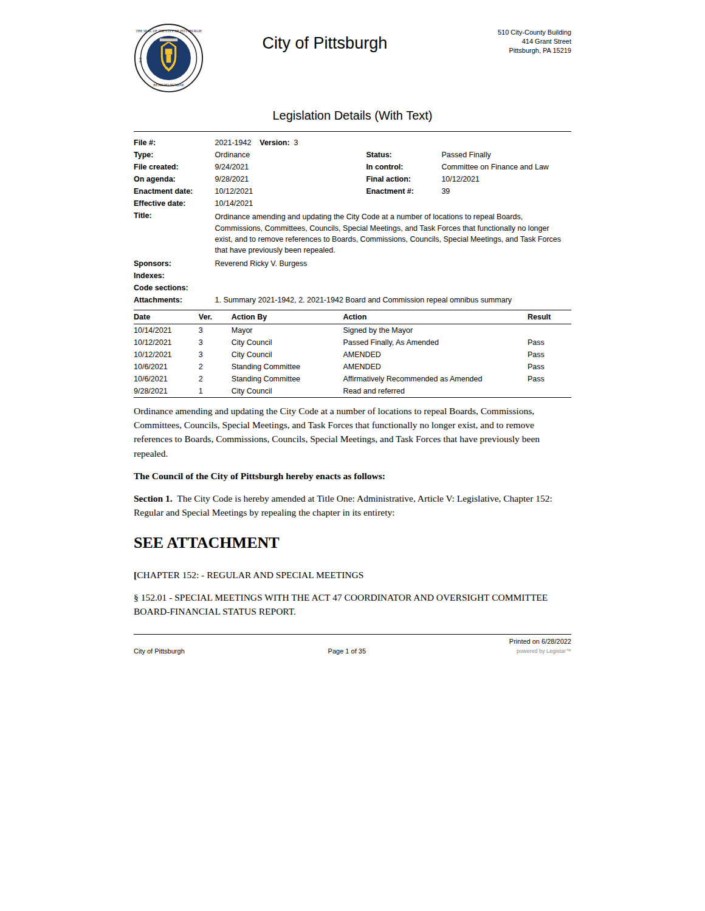THE SEAL OF THE CITY OF PITTSBURGH BENIGNO NUMINE 1816
City of Pittsburgh
510 City-County Building
414 Grant Street
Pittsburgh, PA 15219
Legislation Details (With Text)
| File #: | 2021-1942 Version: 3 | | |
| Type: | Ordinance | Status: | Passed Finally |
| File created: | 9/24/2021 | In control: | Committee on Finance and Law |
| On agenda: | 9/28/2021 | Final action: | 10/12/2021 |
| Enactment date: | 10/12/2021 | Enactment #: | 39 |
| Effective date: | 10/14/2021 | | |
| Title: | Ordinance amending and updating the City Code at a number of locations to repeal Boards, Commissions, Committees, Councils, Special Meetings, and Task Forces that functionally no longer exist, and to remove references to Boards, Commissions, Councils, Special Meetings, and Task Forces that have previously been repealed. |
| Sponsors: | Reverend Ricky V. Burgess |
| Indexes: | |
| Code sections: | |
| Attachments: | 1. Summary 2021-1942, 2. 2021-1942 Board and Commission repeal omnibus summary |
| Date | Ver. | Action By | Action | Result |
| --- | --- | --- | --- | --- |
| 10/14/2021 | 3 | Mayor | Signed by the Mayor | |
| 10/12/2021 | 3 | City Council | Passed Finally, As Amended | Pass |
| 10/12/2021 | 3 | City Council | AMENDED | Pass |
| 10/6/2021 | 2 | Standing Committee | AMENDED | Pass |
| 10/6/2021 | 2 | Standing Committee | Affirmatively Recommended as Amended | Pass |
| 9/28/2021 | 1 | City Council | Read and referred | |
Ordinance amending and updating the City Code at a number of locations to repeal Boards, Commissions, Committees, Councils, Special Meetings, and Task Forces that functionally no longer exist, and to remove references to Boards, Commissions, Councils, Special Meetings, and Task Forces that have previously been repealed.
The Council of the City of Pittsburgh hereby enacts as follows:
Section 1. The City Code is hereby amended at Title One: Administrative, Article V: Legislative, Chapter 152: Regular and Special Meetings by repealing the chapter in its entirety:
SEE ATTACHMENT
[CHAPTER 152: - REGULAR AND SPECIAL MEETINGS
§ 152.01 - SPECIAL MEETINGS WITH THE ACT 47 COORDINATOR AND OVERSIGHT COMMITTEE BOARD-FINANCIAL STATUS REPORT.
City of Pittsburgh
Page 1 of 35
Printed on 6/28/2022
powered by Legistar™